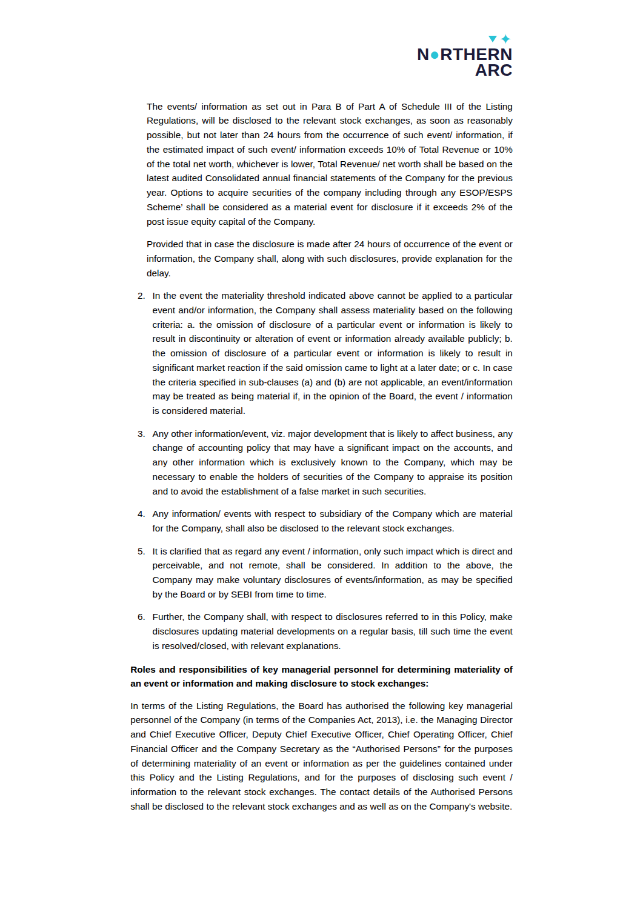✦
N●RTHERN
ARC
The events/ information as set out in Para B of Part A of Schedule III of the Listing Regulations, will be disclosed to the relevant stock exchanges, as soon as reasonably possible, but not later than 24 hours from the occurrence of such event/ information, if the estimated impact of such event/ information exceeds 10% of Total Revenue or 10% of the total net worth, whichever is lower, Total Revenue/ net worth shall be based on the latest audited Consolidated annual financial statements of the Company for the previous year. Options to acquire securities of the company including through any ESOP/ESPS Scheme’ shall be considered as a material event for disclosure if it exceeds 2% of the post issue equity capital of the Company.
Provided that in case the disclosure is made after 24 hours of occurrence of the event or information, the Company shall, along with such disclosures, provide explanation for the delay.
In the event the materiality threshold indicated above cannot be applied to a particular event and/or information, the Company shall assess materiality based on the following criteria: a. the omission of disclosure of a particular event or information is likely to result in discontinuity or alteration of event or information already available publicly; b. the omission of disclosure of a particular event or information is likely to result in significant market reaction if the said omission came to light at a later date; or c. In case the criteria specified in sub-clauses (a) and (b) are not applicable, an event/information may be treated as being material if, in the opinion of the Board, the event / information is considered material.
Any other information/event, viz. major development that is likely to affect business, any change of accounting policy that may have a significant impact on the accounts, and any other information which is exclusively known to the Company, which may be necessary to enable the holders of securities of the Company to appraise its position and to avoid the establishment of a false market in such securities.
Any information/ events with respect to subsidiary of the Company which are material for the Company, shall also be disclosed to the relevant stock exchanges.
It is clarified that as regard any event / information, only such impact which is direct and perceivable, and not remote, shall be considered. In addition to the above, the Company may make voluntary disclosures of events/information, as may be specified by the Board or by SEBI from time to time.
Further, the Company shall, with respect to disclosures referred to in this Policy, make disclosures updating material developments on a regular basis, till such time the event is resolved/closed, with relevant explanations.
Roles and responsibilities of key managerial personnel for determining materiality of an event or information and making disclosure to stock exchanges:
In terms of the Listing Regulations, the Board has authorised the following key managerial personnel of the Company (in terms of the Companies Act, 2013), i.e. the Managing Director and Chief Executive Officer, Deputy Chief Executive Officer, Chief Operating Officer, Chief Financial Officer and the Company Secretary as the “Authorised Persons” for the purposes of determining materiality of an event or information as per the guidelines contained under this Policy and the Listing Regulations, and for the purposes of disclosing such event / information to the relevant stock exchanges. The contact details of the Authorised Persons shall be disclosed to the relevant stock exchanges and as well as on the Company's website.